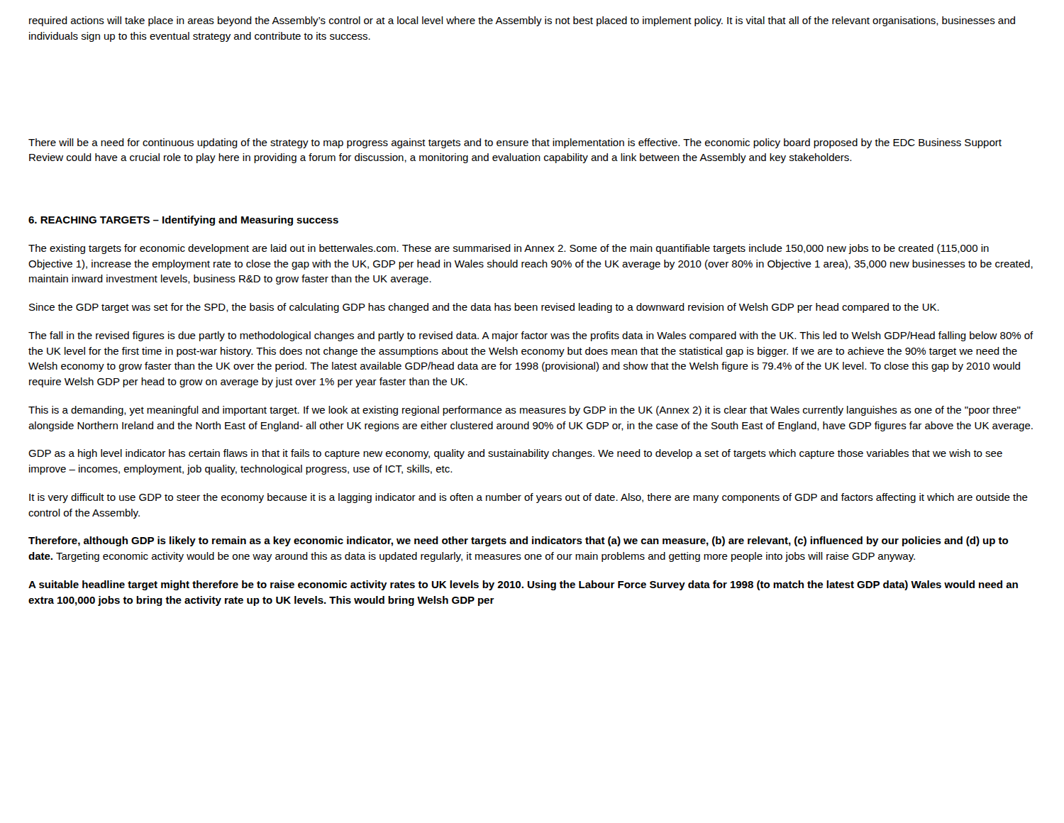required actions will take place in areas beyond the Assembly’s control or at a local level where the Assembly is not best placed to implement policy. It is vital that all of the relevant organisations, businesses and individuals sign up to this eventual strategy and contribute to its success.
There will be a need for continuous updating of the strategy to map progress against targets and to ensure that implementation is effective. The economic policy board proposed by the EDC Business Support Review could have a crucial role to play here in providing a forum for discussion, a monitoring and evaluation capability and a link between the Assembly and key stakeholders.
6. REACHING TARGETS – Identifying and Measuring success
The existing targets for economic development are laid out in betterwales.com. These are summarised in Annex 2. Some of the main quantifiable targets include 150,000 new jobs to be created (115,000 in Objective 1), increase the employment rate to close the gap with the UK, GDP per head in Wales should reach 90% of the UK average by 2010 (over 80% in Objective 1 area), 35,000 new businesses to be created, maintain inward investment levels, business R&D to grow faster than the UK average.
Since the GDP target was set for the SPD, the basis of calculating GDP has changed and the data has been revised leading to a downward revision of Welsh GDP per head compared to the UK.
The fall in the revised figures is due partly to methodological changes and partly to revised data. A major factor was the profits data in Wales compared with the UK. This led to Welsh GDP/Head falling below 80% of the UK level for the first time in post-war history. This does not change the assumptions about the Welsh economy but does mean that the statistical gap is bigger. If we are to achieve the 90% target we need the Welsh economy to grow faster than the UK over the period. The latest available GDP/head data are for 1998 (provisional) and show that the Welsh figure is 79.4% of the UK level. To close this gap by 2010 would require Welsh GDP per head to grow on average by just over 1% per year faster than the UK.
This is a demanding, yet meaningful and important target. If we look at existing regional performance as measures by GDP in the UK (Annex 2) it is clear that Wales currently languishes as one of the "poor three" alongside Northern Ireland and the North East of England- all other UK regions are either clustered around 90% of UK GDP or, in the case of the South East of England, have GDP figures far above the UK average.
GDP as a high level indicator has certain flaws in that it fails to capture new economy, quality and sustainability changes. We need to develop a set of targets which capture those variables that we wish to see improve – incomes, employment, job quality, technological progress, use of ICT, skills, etc.
It is very difficult to use GDP to steer the economy because it is a lagging indicator and is often a number of years out of date. Also, there are many components of GDP and factors affecting it which are outside the control of the Assembly.
Therefore, although GDP is likely to remain as a key economic indicator, we need other targets and indicators that (a) we can measure, (b) are relevant, (c) influenced by our policies and (d) up to date. Targeting economic activity would be one way around this as data is updated regularly, it measures one of our main problems and getting more people into jobs will raise GDP anyway.
A suitable headline target might therefore be to raise economic activity rates to UK levels by 2010. Using the Labour Force Survey data for 1998 (to match the latest GDP data) Wales would need an extra 100,000 jobs to bring the activity rate up to UK levels. This would bring Welsh GDP per